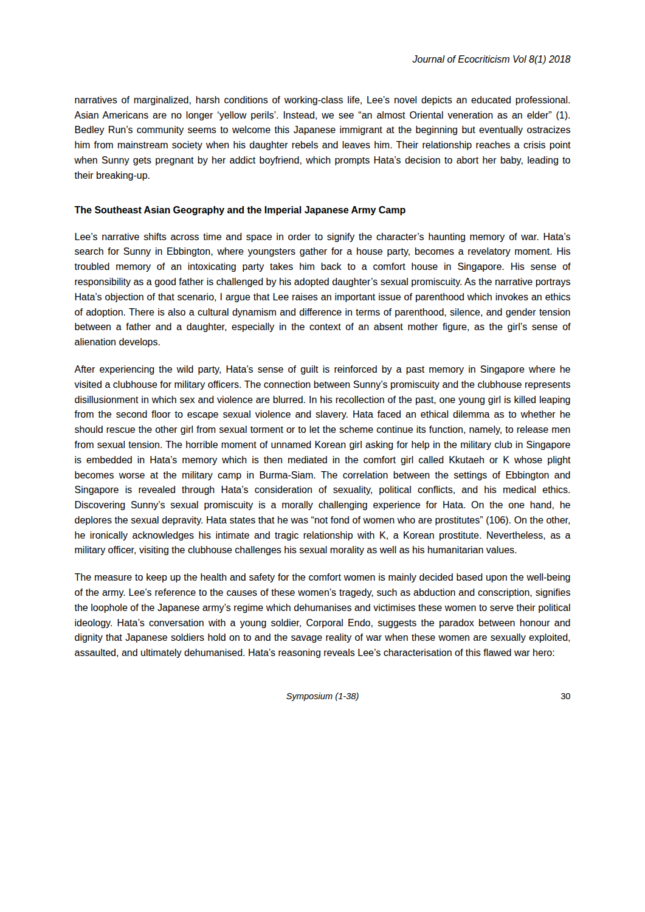Journal of Ecocriticism Vol 8(1) 2018
narratives of marginalized, harsh conditions of working-class life, Lee’s novel depicts an educated professional. Asian Americans are no longer ‘yellow perils’. Instead, we see “an almost Oriental veneration as an elder” (1). Bedley Run’s community seems to welcome this Japanese immigrant at the beginning but eventually ostracizes him from mainstream society when his daughter rebels and leaves him. Their relationship reaches a crisis point when Sunny gets pregnant by her addict boyfriend, which prompts Hata’s decision to abort her baby, leading to their breaking-up.
The Southeast Asian Geography and the Imperial Japanese Army Camp
Lee’s narrative shifts across time and space in order to signify the character’s haunting memory of war. Hata’s search for Sunny in Ebbington, where youngsters gather for a house party, becomes a revelatory moment. His troubled memory of an intoxicating party takes him back to a comfort house in Singapore. His sense of responsibility as a good father is challenged by his adopted daughter’s sexual promiscuity. As the narrative portrays Hata’s objection of that scenario, I argue that Lee raises an important issue of parenthood which invokes an ethics of adoption. There is also a cultural dynamism and difference in terms of parenthood, silence, and gender tension between a father and a daughter, especially in the context of an absent mother figure, as the girl’s sense of alienation develops.
After experiencing the wild party, Hata’s sense of guilt is reinforced by a past memory in Singapore where he visited a clubhouse for military officers. The connection between Sunny’s promiscuity and the clubhouse represents disillusionment in which sex and violence are blurred. In his recollection of the past, one young girl is killed leaping from the second floor to escape sexual violence and slavery. Hata faced an ethical dilemma as to whether he should rescue the other girl from sexual torment or to let the scheme continue its function, namely, to release men from sexual tension. The horrible moment of unnamed Korean girl asking for help in the military club in Singapore is embedded in Hata’s memory which is then mediated in the comfort girl called Kkutaeh or K whose plight becomes worse at the military camp in Burma-Siam. The correlation between the settings of Ebbington and Singapore is revealed through Hata’s consideration of sexuality, political conflicts, and his medical ethics. Discovering Sunny’s sexual promiscuity is a morally challenging experience for Hata. On the one hand, he deplores the sexual depravity. Hata states that he was “not fond of women who are prostitutes” (106). On the other, he ironically acknowledges his intimate and tragic relationship with K, a Korean prostitute. Nevertheless, as a military officer, visiting the clubhouse challenges his sexual morality as well as his humanitarian values.
The measure to keep up the health and safety for the comfort women is mainly decided based upon the well-being of the army. Lee’s reference to the causes of these women’s tragedy, such as abduction and conscription, signifies the loophole of the Japanese army’s regime which dehumanises and victimises these women to serve their political ideology. Hata’s conversation with a young soldier, Corporal Endo, suggests the paradox between honour and dignity that Japanese soldiers hold on to and the savage reality of war when these women are sexually exploited, assaulted, and ultimately dehumanised. Hata’s reasoning reveals Lee’s characterisation of this flawed war hero:
Symposium (1-38) 30